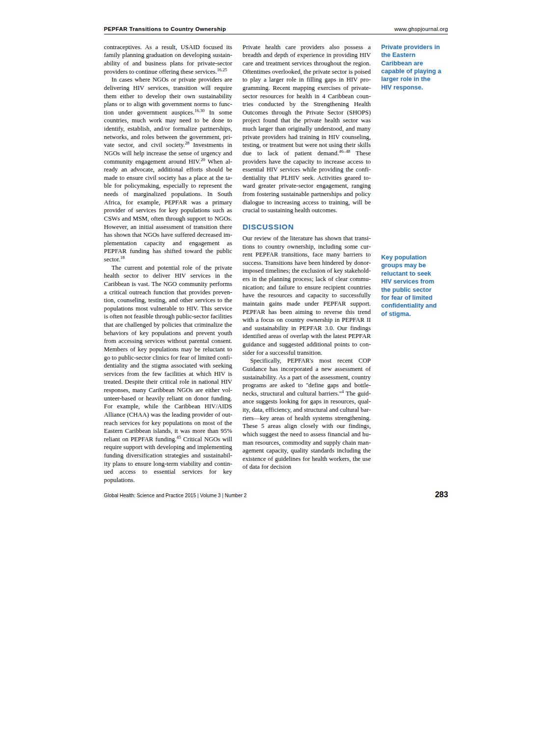PEPFAR Transitions to Country Ownership
www.ghspjournal.org
contraceptives. As a result, USAID focused its family planning graduation on developing sustainability of and business plans for private-sector providers to continue offering these services.16,25
In cases where NGOs or private providers are delivering HIV services, transition will require them either to develop their own sustainability plans or to align with government norms to function under government auspices.16,30 In some countries, much work may need to be done to identify, establish, and/or formalize partnerships, networks, and roles between the government, private sector, and civil society.28 Investments in NGOs will help increase the sense of urgency and community engagement around HIV.20 When already an advocate, additional efforts should be made to ensure civil society has a place at the table for policymaking, especially to represent the needs of marginalized populations. In South Africa, for example, PEPFAR was a primary provider of services for key populations such as CSWs and MSM, often through support to NGOs. However, an initial assessment of transition there has shown that NGOs have suffered decreased implementation capacity and engagement as PEPFAR funding has shifted toward the public sector.18
The current and potential role of the private health sector to deliver HIV services in the Caribbean is vast. The NGO community performs a critical outreach function that provides prevention, counseling, testing, and other services to the populations most vulnerable to HIV. This service is often not feasible through public-sector facilities that are challenged by policies that criminalize the behaviors of key populations and prevent youth from accessing services without parental consent. Members of key populations may be reluctant to go to public-sector clinics for fear of limited confidentiality and the stigma associated with seeking services from the few facilities at which HIV is treated. Despite their critical role in national HIV responses, many Caribbean NGOs are either volunteer-based or heavily reliant on donor funding. For example, while the Caribbean HIV/AIDS Alliance (CHAA) was the leading provider of outreach services for key populations on most of the Eastern Caribbean islands, it was more than 95% reliant on PEPFAR funding.45 Critical NGOs will require support with developing and implementing funding diversification strategies and sustainability plans to ensure long-term viability and continued access to essential services for key populations.
Private health care providers also possess a breadth and depth of experience in providing HIV care and treatment services throughout the region. Oftentimes overlooked, the private sector is poised to play a larger role in filling gaps in HIV programming. Recent mapping exercises of private-sector resources for health in 4 Caribbean countries conducted by the Strengthening Health Outcomes through the Private Sector (SHOPS) project found that the private health sector was much larger than originally understood, and many private providers had training in HIV counseling, testing, or treatment but were not using their skills due to lack of patient demand.46–48 These providers have the capacity to increase access to essential HIV services while providing the confidentiality that PLHIV seek. Activities geared toward greater private-sector engagement, ranging from fostering sustainable partnerships and policy dialogue to increasing access to training, will be crucial to sustaining health outcomes.
DISCUSSION
Our review of the literature has shown that transitions to country ownership, including some current PEPFAR transitions, face many barriers to success. Transitions have been hindered by donor-imposed timelines; the exclusion of key stakeholders in the planning process; lack of clear communication; and failure to ensure recipient countries have the resources and capacity to successfully maintain gains made under PEPFAR support. PEPFAR has been aiming to reverse this trend with a focus on country ownership in PEPFAR II and sustainability in PEPFAR 3.0. Our findings identified areas of overlap with the latest PEPFAR guidance and suggested additional points to consider for a successful transition.
Specifically, PEPFAR's most recent COP Guidance has incorporated a new assessment of sustainability. As a part of the assessment, country programs are asked to ''define gaps and bottlenecks, structural and cultural barriers.''4 The guidance suggests looking for gaps in resources, quality, data, efficiency, and structural and cultural barriers—key areas of health systems strengthening. These 5 areas align closely with our findings, which suggest the need to assess financial and human resources, commodity and supply chain management capacity, quality standards including the existence of guidelines for health workers, the use of data for decision
Private providers in the Eastern Caribbean are capable of playing a larger role in the HIV response.
Key population groups may be reluctant to seek HIV services from the public sector for fear of limited confidentiality and of stigma.
Global Health: Science and Practice 2015 | Volume 3 | Number 2
283